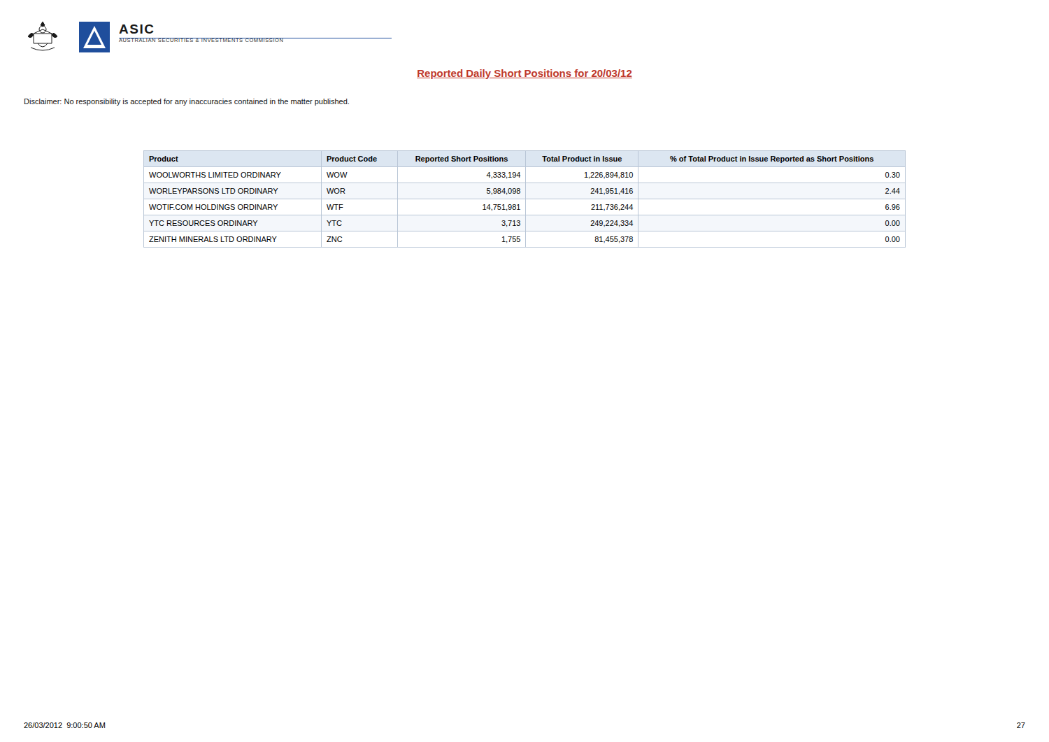ASIC
AUSTRALIAN SECURITIES & INVESTMENTS COMMISSION
Reported Daily Short Positions for 20/03/12
Disclaimer: No responsibility is accepted for any inaccuracies contained in the matter published.
| Product | Product Code | Reported Short Positions | Total Product in Issue | % of Total Product in Issue Reported as Short Positions |
| --- | --- | --- | --- | --- |
| WOOLWORTHS LIMITED ORDINARY | WOW | 4,333,194 | 1,226,894,810 | 0.30 |
| WORLEYPARSONS LTD ORDINARY | WOR | 5,984,098 | 241,951,416 | 2.44 |
| WOTIF.COM HOLDINGS ORDINARY | WTF | 14,751,981 | 211,736,244 | 6.96 |
| YTC RESOURCES ORDINARY | YTC | 3,713 | 249,224,334 | 0.00 |
| ZENITH MINERALS LTD ORDINARY | ZNC | 1,755 | 81,455,378 | 0.00 |
26/03/2012 9:00:50 AM 27